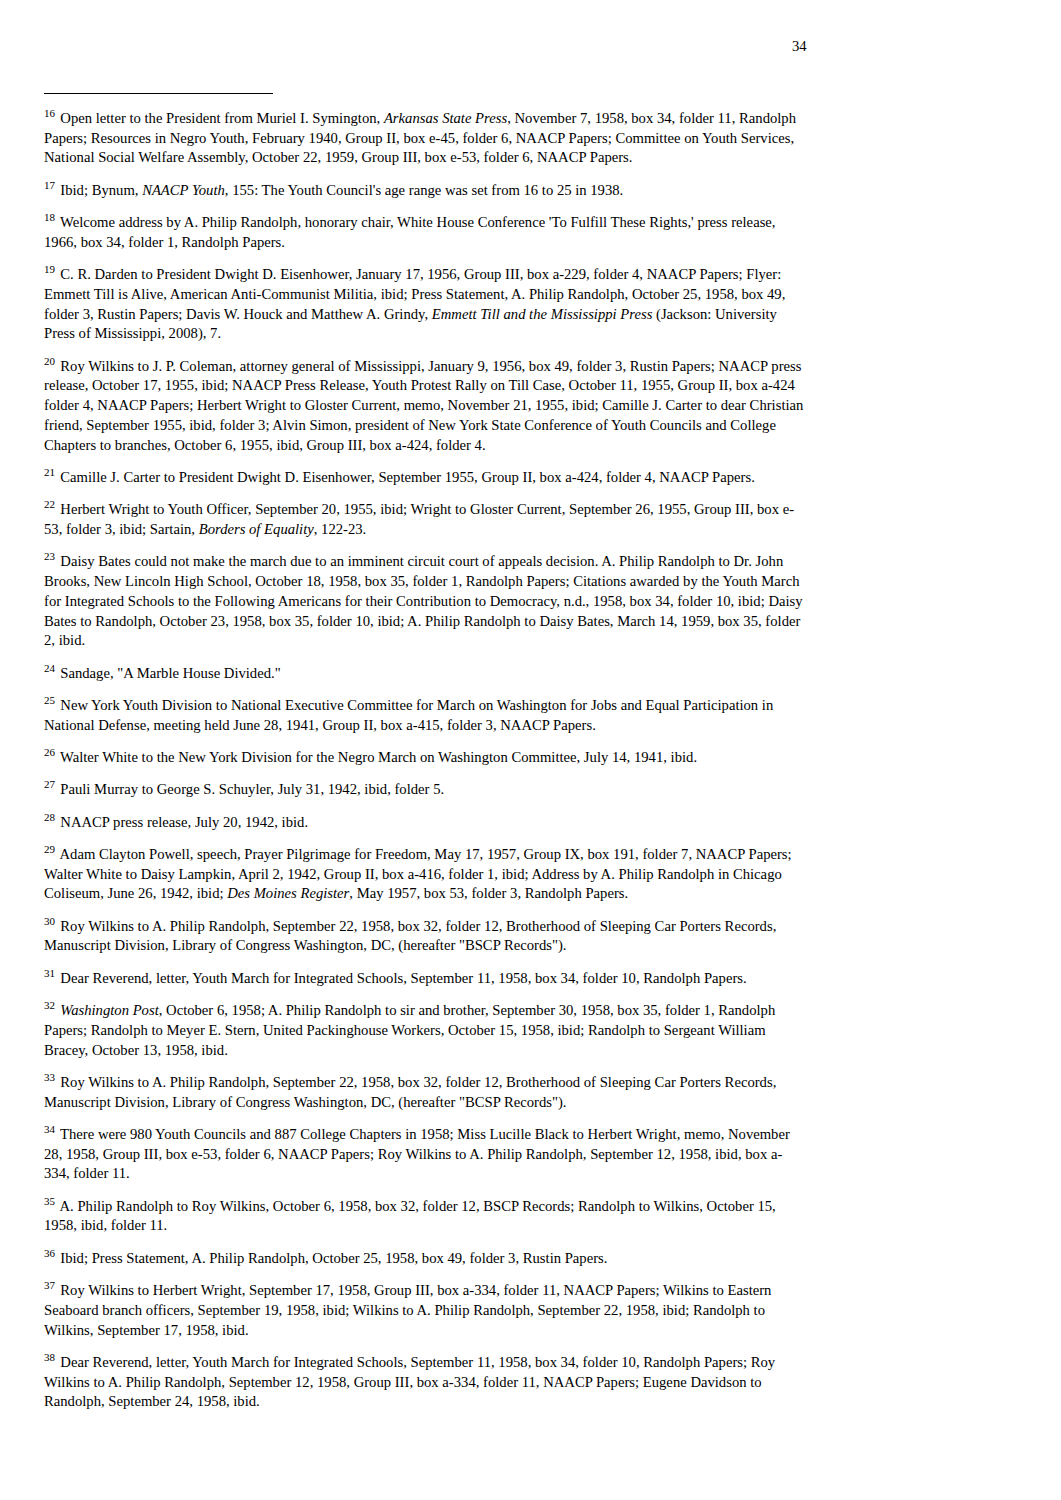34
16 Open letter to the President from Muriel I. Symington, Arkansas State Press, November 7, 1958, box 34, folder 11, Randolph Papers; Resources in Negro Youth, February 1940, Group II, box e-45, folder 6, NAACP Papers; Committee on Youth Services, National Social Welfare Assembly, October 22, 1959, Group III, box e-53, folder 6, NAACP Papers.
17 Ibid; Bynum, NAACP Youth, 155: The Youth Council's age range was set from 16 to 25 in 1938.
18 Welcome address by A. Philip Randolph, honorary chair, White House Conference 'To Fulfill These Rights,' press release, 1966, box 34, folder 1, Randolph Papers.
19 C. R. Darden to President Dwight D. Eisenhower, January 17, 1956, Group III, box a-229, folder 4, NAACP Papers; Flyer: Emmett Till is Alive, American Anti-Communist Militia, ibid; Press Statement, A. Philip Randolph, October 25, 1958, box 49, folder 3, Rustin Papers; Davis W. Houck and Matthew A. Grindy, Emmett Till and the Mississippi Press (Jackson: University Press of Mississippi, 2008), 7.
20 Roy Wilkins to J. P. Coleman, attorney general of Mississippi, January 9, 1956, box 49, folder 3, Rustin Papers; NAACP press release, October 17, 1955, ibid; NAACP Press Release, Youth Protest Rally on Till Case, October 11, 1955, Group II, box a-424 folder 4, NAACP Papers; Herbert Wright to Gloster Current, memo, November 21, 1955, ibid; Camille J. Carter to dear Christian friend, September 1955, ibid, folder 3; Alvin Simon, president of New York State Conference of Youth Councils and College Chapters to branches, October 6, 1955, ibid, Group III, box a-424, folder 4.
21 Camille J. Carter to President Dwight D. Eisenhower, September 1955, Group II, box a-424, folder 4, NAACP Papers.
22 Herbert Wright to Youth Officer, September 20, 1955, ibid; Wright to Gloster Current, September 26, 1955, Group III, box e-53, folder 3, ibid; Sartain, Borders of Equality, 122-23.
23 Daisy Bates could not make the march due to an imminent circuit court of appeals decision. A. Philip Randolph to Dr. John Brooks, New Lincoln High School, October 18, 1958, box 35, folder 1, Randolph Papers; Citations awarded by the Youth March for Integrated Schools to the Following Americans for their Contribution to Democracy, n.d., 1958, box 34, folder 10, ibid; Daisy Bates to Randolph, October 23, 1958, box 35, folder 10, ibid; A. Philip Randolph to Daisy Bates, March 14, 1959, box 35, folder 2, ibid.
24 Sandage, "A Marble House Divided."
25 New York Youth Division to National Executive Committee for March on Washington for Jobs and Equal Participation in National Defense, meeting held June 28, 1941, Group II, box a-415, folder 3, NAACP Papers.
26 Walter White to the New York Division for the Negro March on Washington Committee, July 14, 1941, ibid.
27 Pauli Murray to George S. Schuyler, July 31, 1942, ibid, folder 5.
28 NAACP press release, July 20, 1942, ibid.
29 Adam Clayton Powell, speech, Prayer Pilgrimage for Freedom, May 17, 1957, Group IX, box 191, folder 7, NAACP Papers; Walter White to Daisy Lampkin, April 2, 1942, Group II, box a-416, folder 1, ibid; Address by A. Philip Randolph in Chicago Coliseum, June 26, 1942, ibid; Des Moines Register, May 1957, box 53, folder 3, Randolph Papers.
30 Roy Wilkins to A. Philip Randolph, September 22, 1958, box 32, folder 12, Brotherhood of Sleeping Car Porters Records, Manuscript Division, Library of Congress Washington, DC, (hereafter "BSCP Records").
31 Dear Reverend, letter, Youth March for Integrated Schools, September 11, 1958, box 34, folder 10, Randolph Papers.
32 Washington Post, October 6, 1958; A. Philip Randolph to sir and brother, September 30, 1958, box 35, folder 1, Randolph Papers; Randolph to Meyer E. Stern, United Packinghouse Workers, October 15, 1958, ibid; Randolph to Sergeant William Bracey, October 13, 1958, ibid.
33 Roy Wilkins to A. Philip Randolph, September 22, 1958, box 32, folder 12, Brotherhood of Sleeping Car Porters Records, Manuscript Division, Library of Congress Washington, DC, (hereafter "BCSP Records").
34 There were 980 Youth Councils and 887 College Chapters in 1958; Miss Lucille Black to Herbert Wright, memo, November 28, 1958, Group III, box e-53, folder 6, NAACP Papers; Roy Wilkins to A. Philip Randolph, September 12, 1958, ibid, box a-334, folder 11.
35 A. Philip Randolph to Roy Wilkins, October 6, 1958, box 32, folder 12, BSCP Records; Randolph to Wilkins, October 15, 1958, ibid, folder 11.
36 Ibid; Press Statement, A. Philip Randolph, October 25, 1958, box 49, folder 3, Rustin Papers.
37 Roy Wilkins to Herbert Wright, September 17, 1958, Group III, box a-334, folder 11, NAACP Papers; Wilkins to Eastern Seaboard branch officers, September 19, 1958, ibid; Wilkins to A. Philip Randolph, September 22, 1958, ibid; Randolph to Wilkins, September 17, 1958, ibid.
38 Dear Reverend, letter, Youth March for Integrated Schools, September 11, 1958, box 34, folder 10, Randolph Papers; Roy Wilkins to A. Philip Randolph, September 12, 1958, Group III, box a-334, folder 11, NAACP Papers; Eugene Davidson to Randolph, September 24, 1958, ibid.